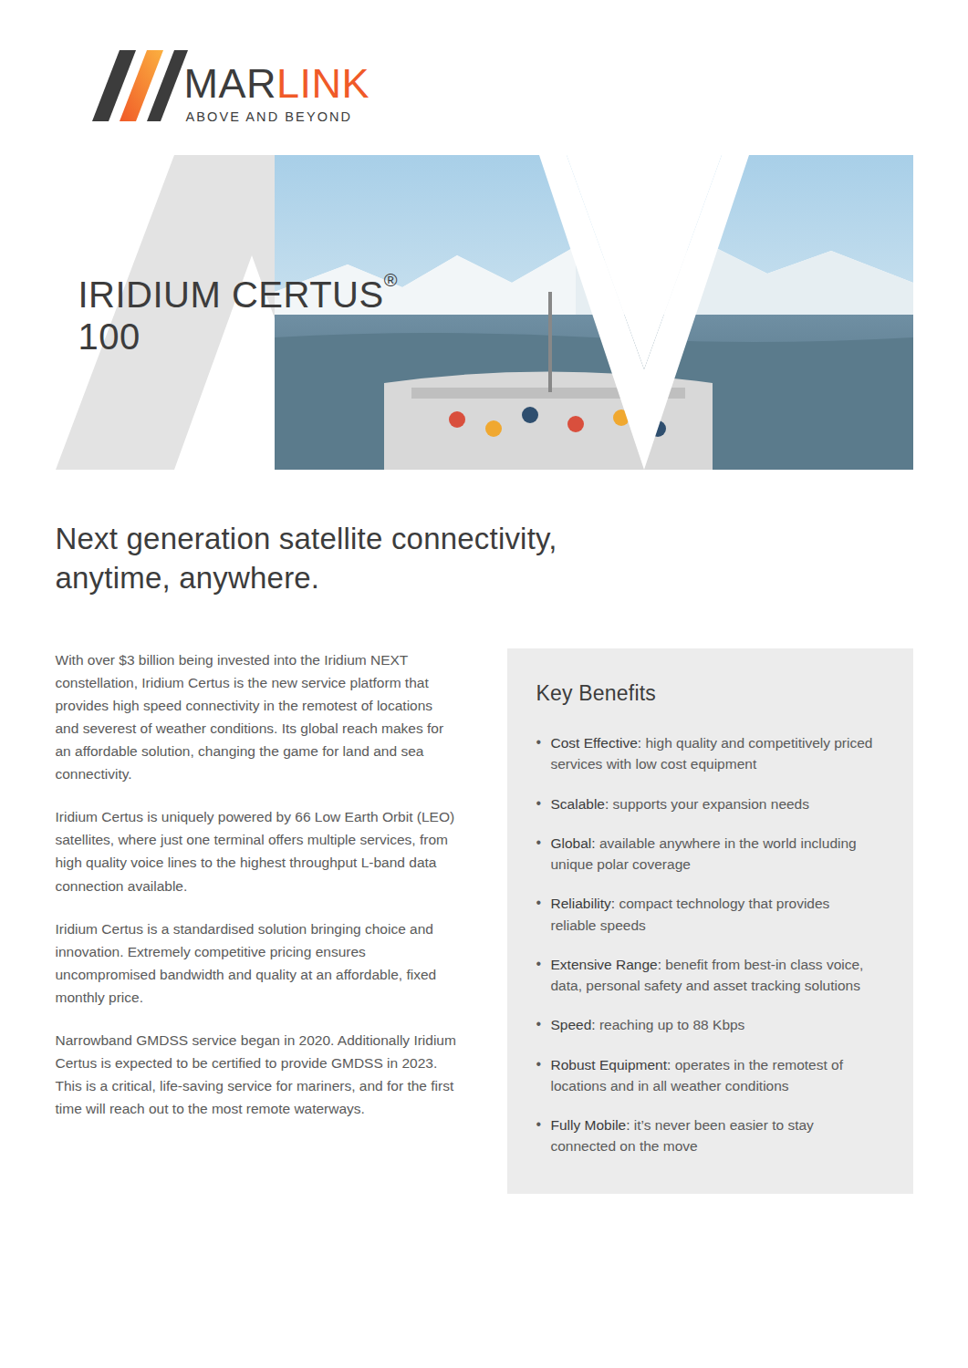MAR LINK
ABOVE AND BEYOND
IRIDIUM CERTUS®
100
Next generation satellite connectivity,
anytime, anywhere.
With over $3 billion being invested into the Iridium NEXT constellation, Iridium Certus is the new service platform that provides high speed connectivity in the remotest of locations and severest of weather conditions. Its global reach makes for an affordable solution, changing the game for land and sea connectivity.
Iridium Certus is uniquely powered by 66 Low Earth Orbit (LEO) satellites, where just one terminal offers multiple services, from high quality voice lines to the highest throughput L-band data connection available.
Iridium Certus is a standardised solution bringing choice and innovation. Extremely competitive pricing ensures uncompromised bandwidth and quality at an affordable, fixed monthly price.
Narrowband GMDSS service began in 2020. Additionally Iridium Certus is expected to be certified to provide GMDSS in 2023. This is a critical, life-saving service for mariners, and for the first time will reach out to the most remote waterways.
Key Benefits
Cost Effective: high quality and competitively priced services with low cost equipment
Scalable: supports your expansion needs
Global: available anywhere in the world including unique polar coverage
Reliability: compact technology that provides reliable speeds
Extensive Range: benefit from best-in class voice, data, personal safety and asset tracking solutions
Speed: reaching up to 88 Kbps
Robust Equipment: operates in the remotest of locations and in all weather conditions
Fully Mobile: it’s never been easier to stay connected on the move